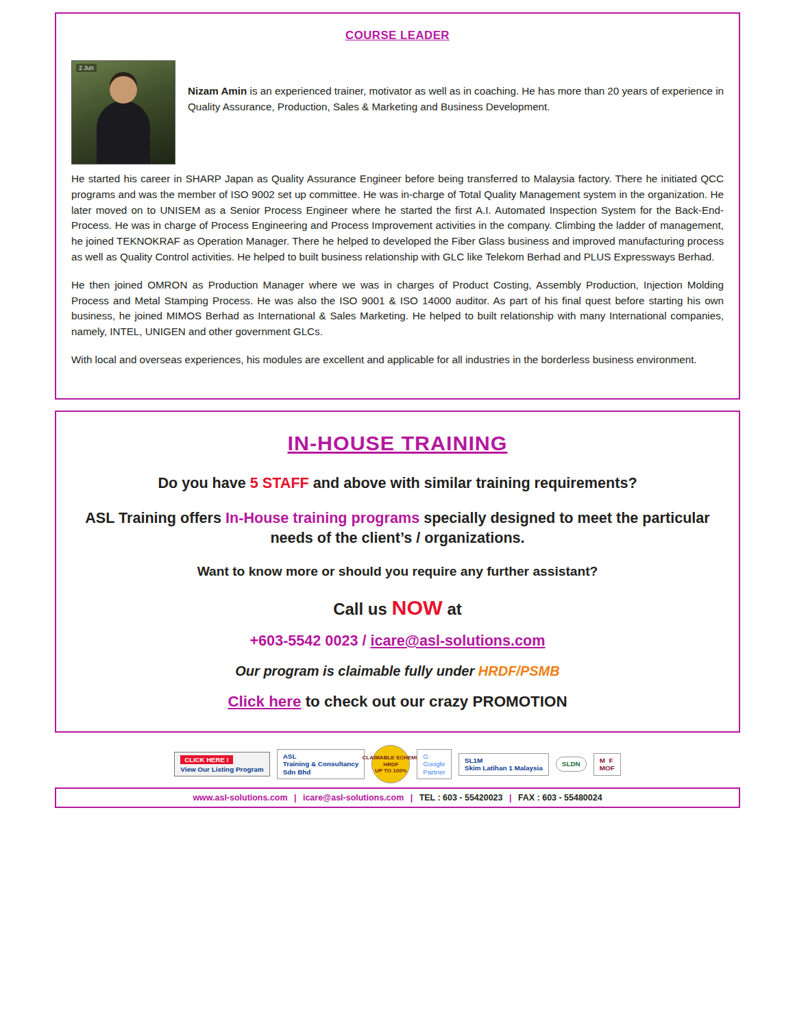COURSE LEADER
2 Jun
Nizam Amin is an experienced trainer, motivator as well as in coaching. He has more than 20 years of experience in Quality Assurance, Production, Sales & Marketing and Business Development.
He started his career in SHARP Japan as Quality Assurance Engineer before being transferred to Malaysia factory. There he initiated QCC programs and was the member of ISO 9002 set up committee. He was in-charge of Total Quality Management system in the organization. He later moved on to UNISEM as a Senior Process Engineer where he started the first A.I. Automated Inspection System for the Back-End-Process. He was in charge of Process Engineering and Process Improvement activities in the company. Climbing the ladder of management, he joined TEKNOKRAF as Operation Manager. There he helped to developed the Fiber Glass business and improved manufacturing process as well as Quality Control activities. He helped to built business relationship with GLC like Telekom Berhad and PLUS Expressways Berhad.
He then joined OMRON as Production Manager where we was in charges of Product Costing, Assembly Production, Injection Molding Process and Metal Stamping Process. He was also the ISO 9001 & ISO 14000 auditor. As part of his final quest before starting his own business, he joined MIMOS Berhad as International & Sales Marketing. He helped to built relationship with many International companies, namely, INTEL, UNIGEN and other government GLCs.
With local and overseas experiences, his modules are excellent and applicable for all industries in the borderless business environment.
IN-HOUSE TRAINING
Do you have 5 STAFF and above with similar training requirements?
ASL Training offers In-House training programs specially designed to meet the particular needs of the client’s / organizations.
Want to know more or should you require any further assistant?
Call us NOW at
+603-5542 0023 / icare@asl-solutions.com
Our program is claimable fully under HRDF/PSMB
Click here to check out our crazy PROMOTION
CLICK HERE !
View Our Listing Program
ASL
Training & Consultancy
Sdn Bhd
CLAIMABLE SCHEME
HRDF
UP TO 100%
G
Google
Partner
SL1M
Skim Latihan 1 Malaysia
SLDN
M F
MOF
www.asl-solutions.com | icare@asl-solutions.com | TEL : 603 - 55420023 | FAX : 603 - 55480024